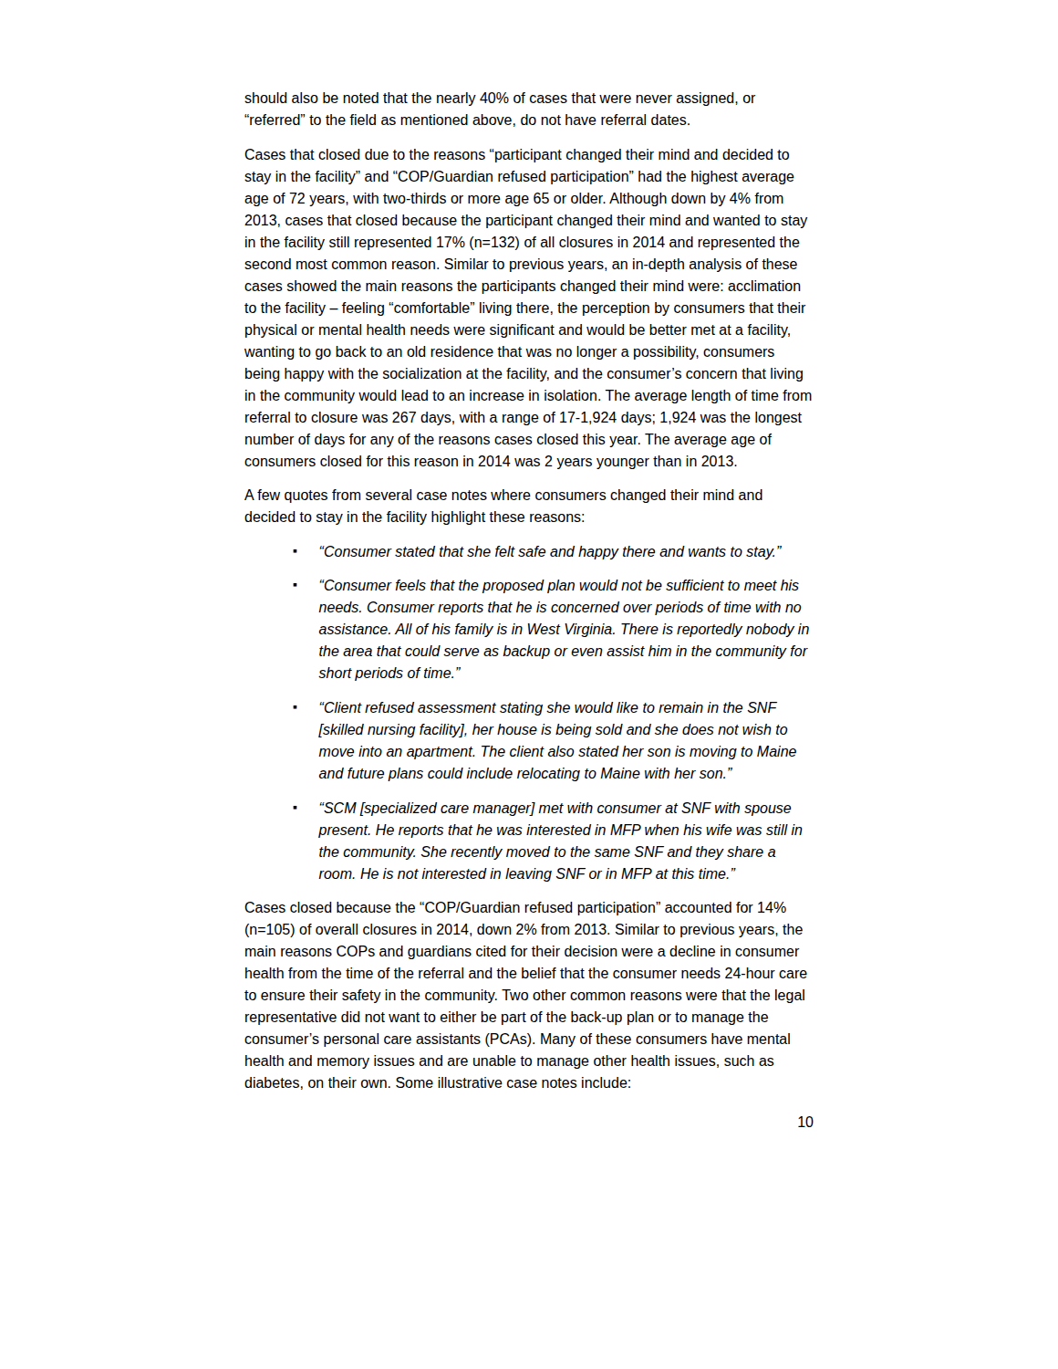should also be noted that the nearly 40% of cases that were never assigned, or “referred” to the field as mentioned above, do not have referral dates.
Cases that closed due to the reasons “participant changed their mind and decided to stay in the facility” and “COP/Guardian refused participation” had the highest average age of 72 years, with two-thirds or more age 65 or older. Although down by 4% from 2013, cases that closed because the participant changed their mind and wanted to stay in the facility still represented 17% (n=132) of all closures in 2014 and represented the second most common reason. Similar to previous years, an in-depth analysis of these cases showed the main reasons the participants changed their mind were: acclimation to the facility – feeling “comfortable” living there, the perception by consumers that their physical or mental health needs were significant and would be better met at a facility, wanting to go back to an old residence that was no longer a possibility, consumers being happy with the socialization at the facility, and the consumer’s concern that living in the community would lead to an increase in isolation. The average length of time from referral to closure was 267 days, with a range of 17-1,924 days; 1,924 was the longest number of days for any of the reasons cases closed this year. The average age of consumers closed for this reason in 2014 was 2 years younger than in 2013.
A few quotes from several case notes where consumers changed their mind and decided to stay in the facility highlight these reasons:
“Consumer stated that she felt safe and happy there and wants to stay.”
“Consumer feels that the proposed plan would not be sufficient to meet his needs. Consumer reports that he is concerned over periods of time with no assistance. All of his family is in West Virginia. There is reportedly nobody in the area that could serve as backup or even assist him in the community for short periods of time.”
“Client refused assessment stating she would like to remain in the SNF [skilled nursing facility], her house is being sold and she does not wish to move into an apartment. The client also stated her son is moving to Maine and future plans could include relocating to Maine with her son.”
“SCM [specialized care manager] met with consumer at SNF with spouse present. He reports that he was interested in MFP when his wife was still in the community. She recently moved to the same SNF and they share a room. He is not interested in leaving SNF or in MFP at this time.”
Cases closed because the “COP/Guardian refused participation” accounted for 14% (n=105) of overall closures in 2014, down 2% from 2013. Similar to previous years, the main reasons COPs and guardians cited for their decision were a decline in consumer health from the time of the referral and the belief that the consumer needs 24-hour care to ensure their safety in the community. Two other common reasons were that the legal representative did not want to either be part of the back-up plan or to manage the consumer’s personal care assistants (PCAs). Many of these consumers have mental health and memory issues and are unable to manage other health issues, such as diabetes, on their own. Some illustrative case notes include:
10